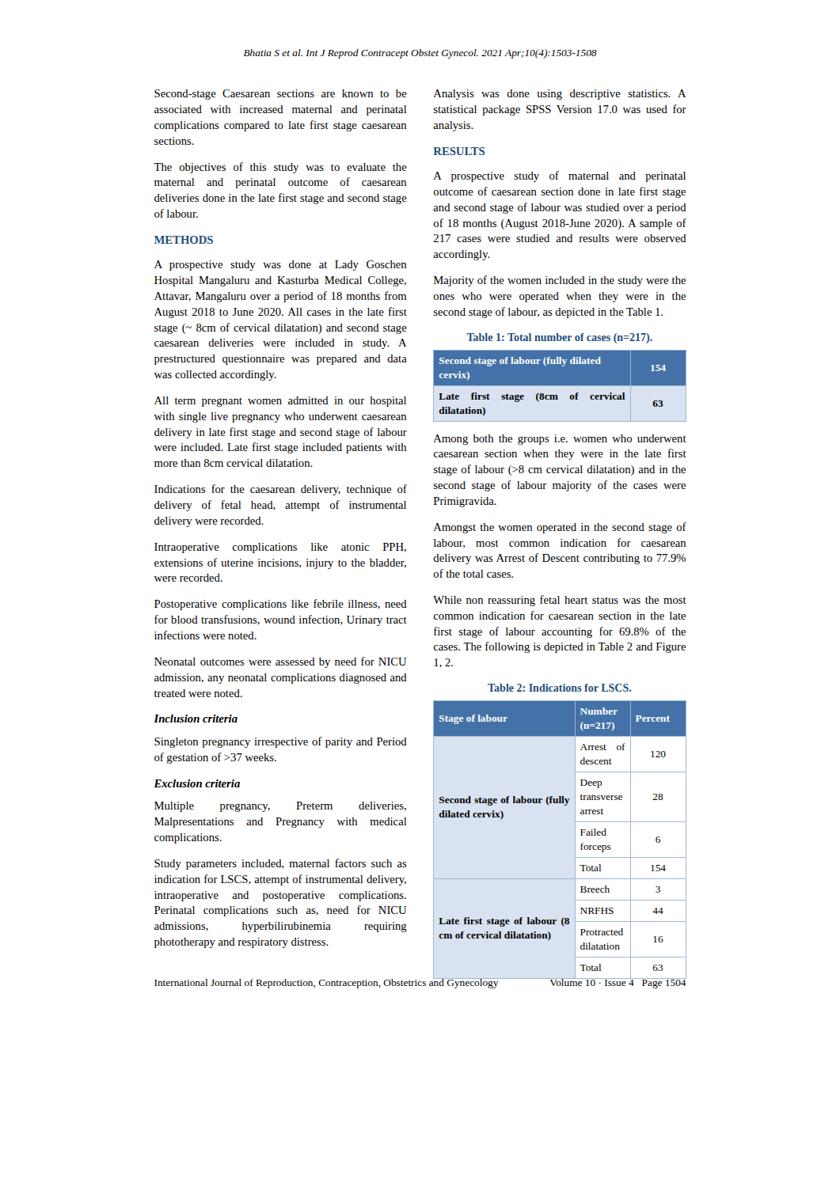Bhatia S et al. Int J Reprod Contracept Obstet Gynecol. 2021 Apr;10(4):1503-1508
Second-stage Caesarean sections are known to be associated with increased maternal and perinatal complications compared to late first stage caesarean sections.
The objectives of this study was to evaluate the maternal and perinatal outcome of caesarean deliveries done in the late first stage and second stage of labour.
Methods
A prospective study was done at Lady Goschen Hospital Mangaluru and Kasturba Medical College, Attavar, Mangaluru over a period of 18 months from August 2018 to June 2020. All cases in the late first stage (~ 8cm of cervical dilatation) and second stage caesarean deliveries were included in study. A prestructured questionnaire was prepared and data was collected accordingly.
All term pregnant women admitted in our hospital with single live pregnancy who underwent caesarean delivery in late first stage and second stage of labour were included. Late first stage included patients with more than 8cm cervical dilatation.
Indications for the caesarean delivery, technique of delivery of fetal head, attempt of instrumental delivery were recorded.
Intraoperative complications like atonic PPH, extensions of uterine incisions, injury to the bladder, were recorded.
Postoperative complications like febrile illness, need for blood transfusions, wound infection, Urinary tract infections were noted.
Neonatal outcomes were assessed by need for NICU admission, any neonatal complications diagnosed and treated were noted.
Inclusion criteria
Singleton pregnancy irrespective of parity and Period of gestation of >37 weeks.
Exclusion criteria
Multiple pregnancy, Preterm deliveries, Malpresentations and Pregnancy with medical complications.
Study parameters included, maternal factors such as indication for LSCS, attempt of instrumental delivery, intraoperative and postoperative complications. Perinatal complications such as, need for NICU admissions, hyperbilirubinemia requiring phototherapy and respiratory distress.
Analysis was done using descriptive statistics. A statistical package SPSS Version 17.0 was used for analysis.
Results
A prospective study of maternal and perinatal outcome of caesarean section done in late first stage and second stage of labour was studied over a period of 18 months (August 2018-June 2020). A sample of 217 cases were studied and results were observed accordingly.
Majority of the women included in the study were the ones who were operated when they were in the second stage of labour, as depicted in the Table 1.
Table 1: Total number of cases (n=217).
| Second stage of labour (fully dilated cervix) | 154 |
| --- | --- |
| Late first stage (8cm of cervical dilatation) | 63 |
Among both the groups i.e. women who underwent caesarean section when they were in the late first stage of labour (>8 cm cervical dilatation) and in the second stage of labour majority of the cases were Primigravida.
Amongst the women operated in the second stage of labour, most common indication for caesarean delivery was Arrest of Descent contributing to 77.9% of the total cases.
While non reassuring fetal heart status was the most common indication for caesarean section in the late first stage of labour accounting for 69.8% of the cases. The following is depicted in Table 2 and Figure 1, 2.
Table 2: Indications for LSCS.
| Stage of labour | Number (n=217) | Percent |
| --- | --- | --- |
| Second stage of labour (fully dilated cervix) | Arrest of descent | 120 |
| Deep transverse arrest | 28 |
| Failed forceps | 6 |
| Total | 154 |
| Late first stage of labour (8 cm of cervical dilatation) | Breech | 3 |
| NRFHS | 44 |
| Protracted dilatation | 16 |
| Total | 63 |
International Journal of Reproduction, Contraception, Obstetrics and Gynecology
Volume 10 · Issue 4 Page 1504